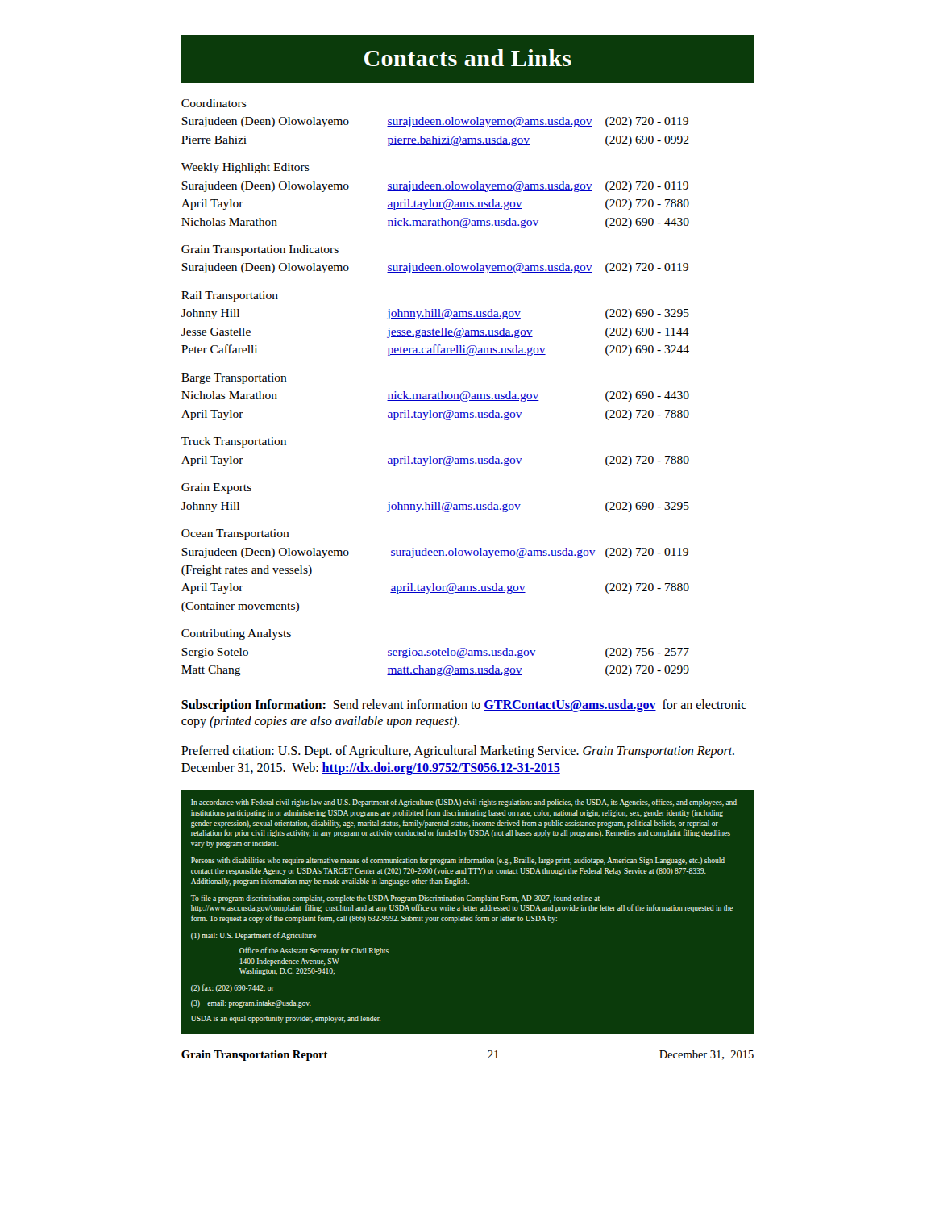Contacts and Links
| Coordinators | | |
| Surajudeen (Deen) Olowolayemo | surajudeen.olowolayemo@ams.usda.gov | (202) 720 - 0119 |
| Pierre Bahizi | pierre.bahizi@ams.usda.gov | (202) 690 - 0992 |
| Weekly Highlight Editors | | |
| Surajudeen (Deen) Olowolayemo | surajudeen.olowolayemo@ams.usda.gov | (202) 720 - 0119 |
| April Taylor | april.taylor@ams.usda.gov | (202) 720 - 7880 |
| Nicholas Marathon | nick.marathon@ams.usda.gov | (202) 690 - 4430 |
| Grain Transportation Indicators | | |
| Surajudeen (Deen) Olowolayemo | surajudeen.olowolayemo@ams.usda.gov | (202) 720 - 0119 |
| Rail Transportation | | |
| Johnny Hill | johnny.hill@ams.usda.gov | (202) 690 - 3295 |
| Jesse Gastelle | jesse.gastelle@ams.usda.gov | (202) 690 - 1144 |
| Peter Caffarelli | petera.caffarelli@ams.usda.gov | (202) 690 - 3244 |
| Barge Transportation | | |
| Nicholas Marathon | nick.marathon@ams.usda.gov | (202) 690 - 4430 |
| April Taylor | april.taylor@ams.usda.gov | (202) 720 - 7880 |
| Truck Transportation | | |
| April Taylor | april.taylor@ams.usda.gov | (202) 720 - 7880 |
| Grain Exports | | |
| Johnny Hill | johnny.hill@ams.usda.gov | (202) 690 - 3295 |
| Ocean Transportation | | |
| Surajudeen (Deen) Olowolayemo | surajudeen.olowolayemo@ams.usda.gov | (202) 720 - 0119 |
| (Freight rates and vessels) | | |
| April Taylor | april.taylor@ams.usda.gov | (202) 720 - 7880 |
| (Container movements) | | |
| Contributing Analysts | | |
| Sergio Sotelo | sergioa.sotelo@ams.usda.gov | (202) 756 - 2577 |
| Matt Chang | matt.chang@ams.usda.gov | (202) 720 - 0299 |
Subscription Information: Send relevant information to GTRContactUs@ams.usda.gov for an electronic copy (printed copies are also available upon request).
Preferred citation: U.S. Dept. of Agriculture, Agricultural Marketing Service. Grain Transportation Report.
December 31, 2015. Web: http://dx.doi.org/10.9752/TS056.12-31-2015
In accordance with Federal civil rights law and U.S. Department of Agriculture (USDA) civil rights regulations and policies, the USDA, its Agencies, offices, and employees, and institutions participating in or administering USDA programs are prohibited from discriminating based on race, color, national origin, religion, sex, gender identity (including gender expression), sexual orientation, disability, age, marital status, family/parental status, income derived from a public assistance program, political beliefs, or reprisal or retaliation for prior civil rights activity, in any program or activity conducted or funded by USDA (not all bases apply to all programs). Remedies and complaint filing deadlines vary by program or incident.
Persons with disabilities who require alternative means of communication for program information (e.g., Braille, large print, audiotape, American Sign Language, etc.) should contact the responsible Agency or USDA’s TARGET Center at (202) 720-2600 (voice and TTY) or contact USDA through the Federal Relay Service at (800) 877-8339. Additionally, program information may be made available in languages other than English.
To file a program discrimination complaint, complete the USDA Program Discrimination Complaint Form, AD-3027, found online at http://www.ascr.usda.gov/complaint_filing_cust.html and at any USDA office or write a letter addressed to USDA and provide in the letter all of the information requested in the form. To request a copy of the complaint form, call (866) 632-9992. Submit your completed form or letter to USDA by:
(1) mail: U.S. Department of Agriculture
Office of the Assistant Secretary for Civil Rights
1400 Independence Avenue, SW
Washington, D.C. 20250-9410;
(2) fax: (202) 690-7442; or
(3) email: program.intake@usda.gov.
USDA is an equal opportunity provider, employer, and lender.
Grain Transportation Report
21
December 31, 2015